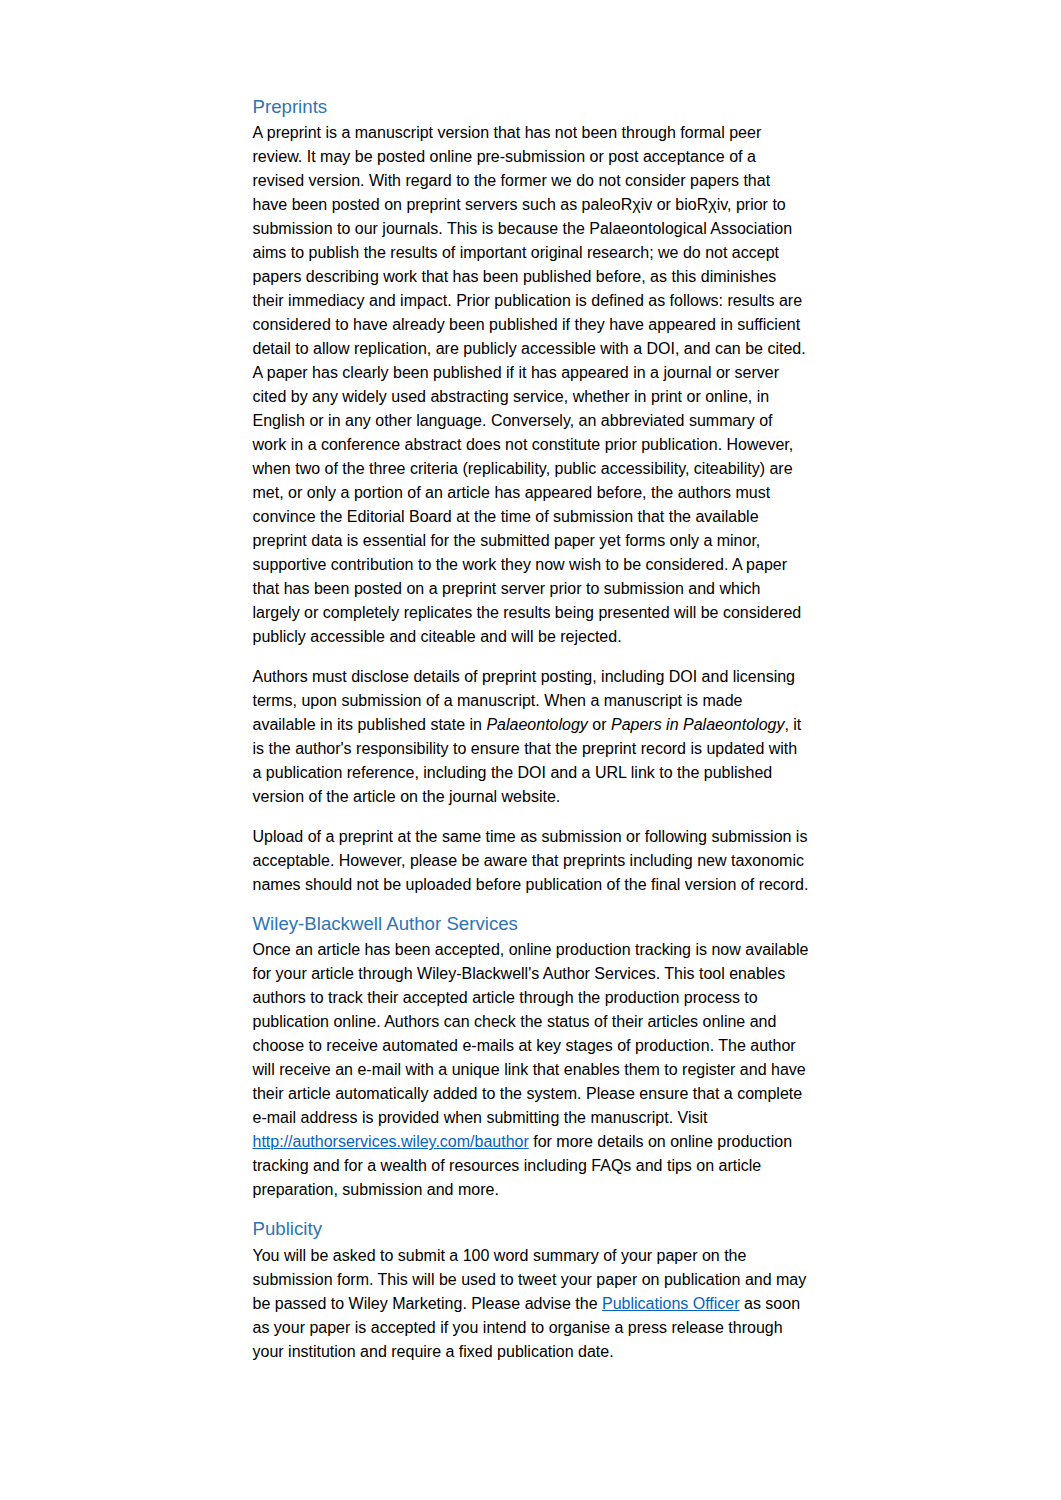Preprints
A preprint is a manuscript version that has not been through formal peer review. It may be posted online pre-submission or post acceptance of a revised version. With regard to the former we do not consider papers that have been posted on preprint servers such as paleoRχiv or bioRχiv, prior to submission to our journals. This is because the Palaeontological Association aims to publish the results of important original research; we do not accept papers describing work that has been published before, as this diminishes their immediacy and impact. Prior publication is defined as follows: results are considered to have already been published if they have appeared in sufficient detail to allow replication, are publicly accessible with a DOI, and can be cited. A paper has clearly been published if it has appeared in a journal or server cited by any widely used abstracting service, whether in print or online, in English or in any other language. Conversely, an abbreviated summary of work in a conference abstract does not constitute prior publication. However, when two of the three criteria (replicability, public accessibility, citeability) are met, or only a portion of an article has appeared before, the authors must convince the Editorial Board at the time of submission that the available preprint data is essential for the submitted paper yet forms only a minor, supportive contribution to the work they now wish to be considered. A paper that has been posted on a preprint server prior to submission and which largely or completely replicates the results being presented will be considered publicly accessible and citeable and will be rejected.
Authors must disclose details of preprint posting, including DOI and licensing terms, upon submission of a manuscript. When a manuscript is made available in its published state in Palaeontology or Papers in Palaeontology, it is the author's responsibility to ensure that the preprint record is updated with a publication reference, including the DOI and a URL link to the published version of the article on the journal website.
Upload of a preprint at the same time as submission or following submission is acceptable. However, please be aware that preprints including new taxonomic names should not be uploaded before publication of the final version of record.
Wiley-Blackwell Author Services
Once an article has been accepted, online production tracking is now available for your article through Wiley-Blackwell's Author Services. This tool enables authors to track their accepted article through the production process to publication online. Authors can check the status of their articles online and choose to receive automated e-mails at key stages of production. The author will receive an e-mail with a unique link that enables them to register and have their article automatically added to the system. Please ensure that a complete e-mail address is provided when submitting the manuscript. Visit http://authorservices.wiley.com/bauthor for more details on online production tracking and for a wealth of resources including FAQs and tips on article preparation, submission and more.
Publicity
You will be asked to submit a 100 word summary of your paper on the submission form. This will be used to tweet your paper on publication and may be passed to Wiley Marketing. Please advise the Publications Officer as soon as your paper is accepted if you intend to organise a press release through your institution and require a fixed publication date.